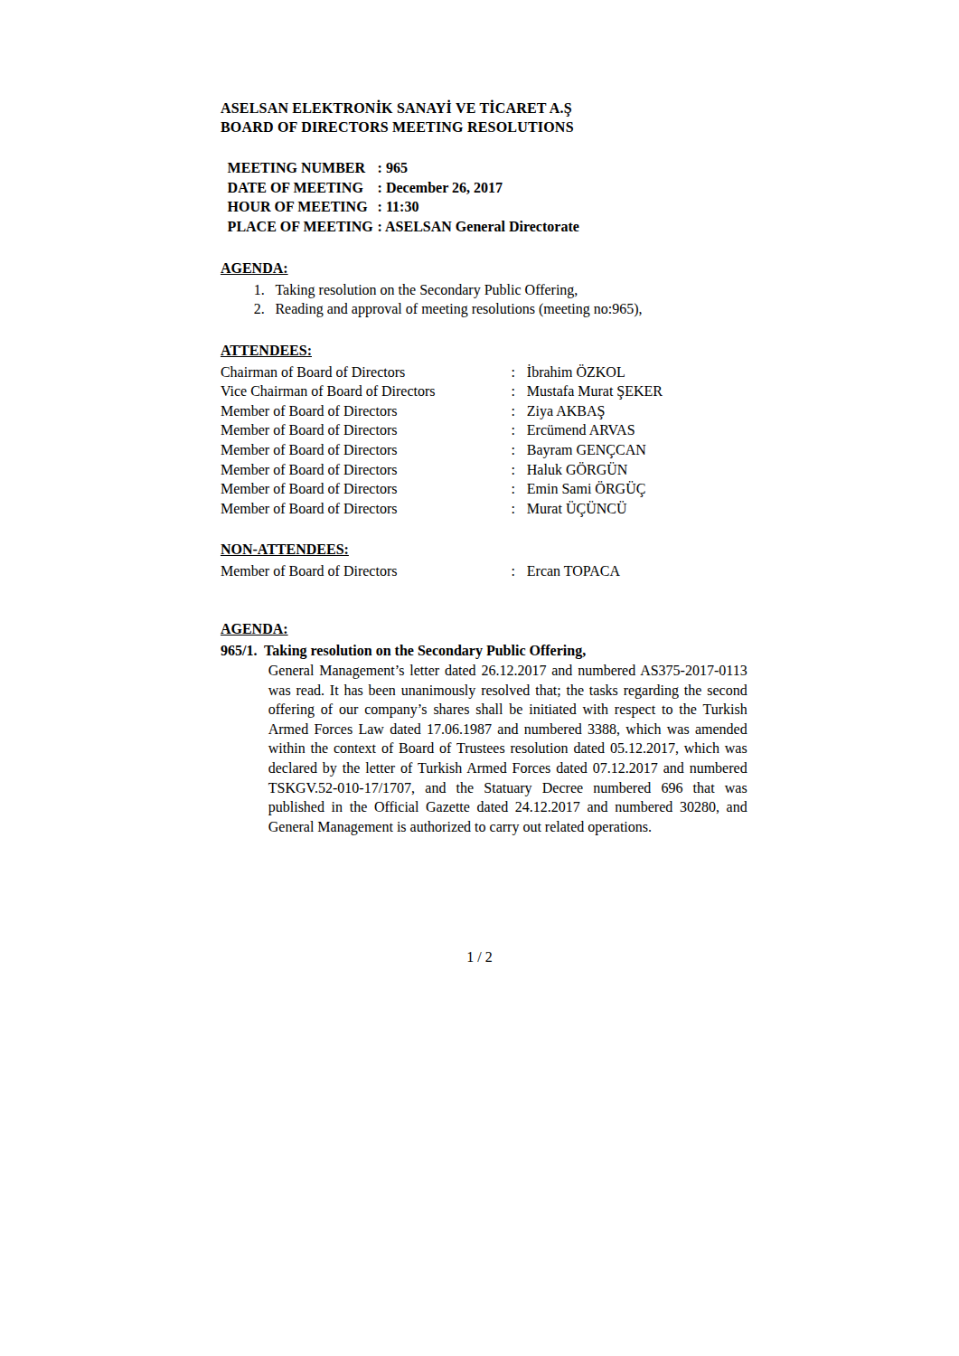ASELSAN ELEKTRONİK SANAYİ VE TİCARET A.Ş
BOARD OF DIRECTORS MEETING RESOLUTIONS
| MEETING NUMBER | : 965 |
| DATE OF MEETING | : December 26, 2017 |
| HOUR OF MEETING | : 11:30 |
| PLACE OF MEETING | : ASELSAN General Directorate |
AGENDA:
Taking resolution on the Secondary Public Offering,
Reading and approval of meeting resolutions (meeting no:965),
ATTENDEES:
| Chairman of Board of Directors | : | İbrahim ÖZKOL |
| Vice Chairman of Board of Directors | : | Mustafa Murat ŞEKER |
| Member of Board of Directors | : | Ziya AKBAŞ |
| Member of Board of Directors | : | Ercümend ARVAS |
| Member of Board of Directors | : | Bayram GENÇCAN |
| Member of Board of Directors | : | Haluk GÖRGÜN |
| Member of Board of Directors | : | Emin Sami ÖRGÜÇ |
| Member of Board of Directors | : | Murat ÜÇÜNCÜ |
NON-ATTENDEES:
| Member of Board of Directors | : | Ercan TOPACA |
AGENDA:
965/1. Taking resolution on the Secondary Public Offering,
General Management’s letter dated 26.12.2017 and numbered AS375-2017-0113 was read. It has been unanimously resolved that; the tasks regarding the second offering of our company’s shares shall be initiated with respect to the Turkish Armed Forces Law dated 17.06.1987 and numbered 3388, which was amended within the context of Board of Trustees resolution dated 05.12.2017, which was declared by the letter of Turkish Armed Forces dated 07.12.2017 and numbered TSKGV.52-010-17/1707, and the Statuary Decree numbered 696 that was published in the Official Gazette dated 24.12.2017 and numbered 30280, and General Management is authorized to carry out related operations.
1 / 2